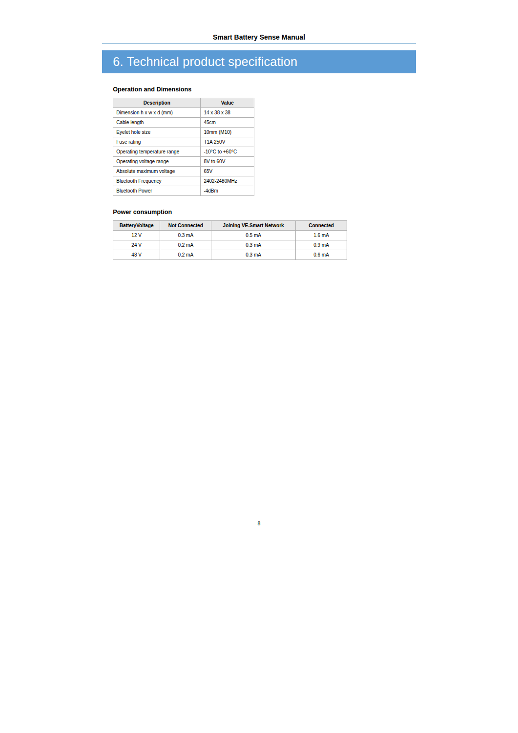Smart Battery Sense Manual
6. Technical product specification
Operation and Dimensions
| Description | Value |
| --- | --- |
| Dimension h x w x d (mm) | 14 x 38 x 38 |
| Cable length | 45cm |
| Eyelet hole size | 10mm (M10) |
| Fuse rating | T1A 250V |
| Operating temperature range | -10°C to +60°C |
| Operating voltage range | 8V to 60V |
| Absolute maximum voltage | 65V |
| Bluetooth Frequency | 2402-2480MHz |
| Bluetooth Power | -4dBm |
Power consumption
| BatteryVoltage | Not Connected | Joining VE.Smart Network | Connected |
| --- | --- | --- | --- |
| 12 V | 0.3 mA | 0.5 mA | 1.6 mA |
| 24 V | 0.2 mA | 0.3 mA | 0.9 mA |
| 48 V | 0.2 mA | 0.3 mA | 0.6 mA |
8